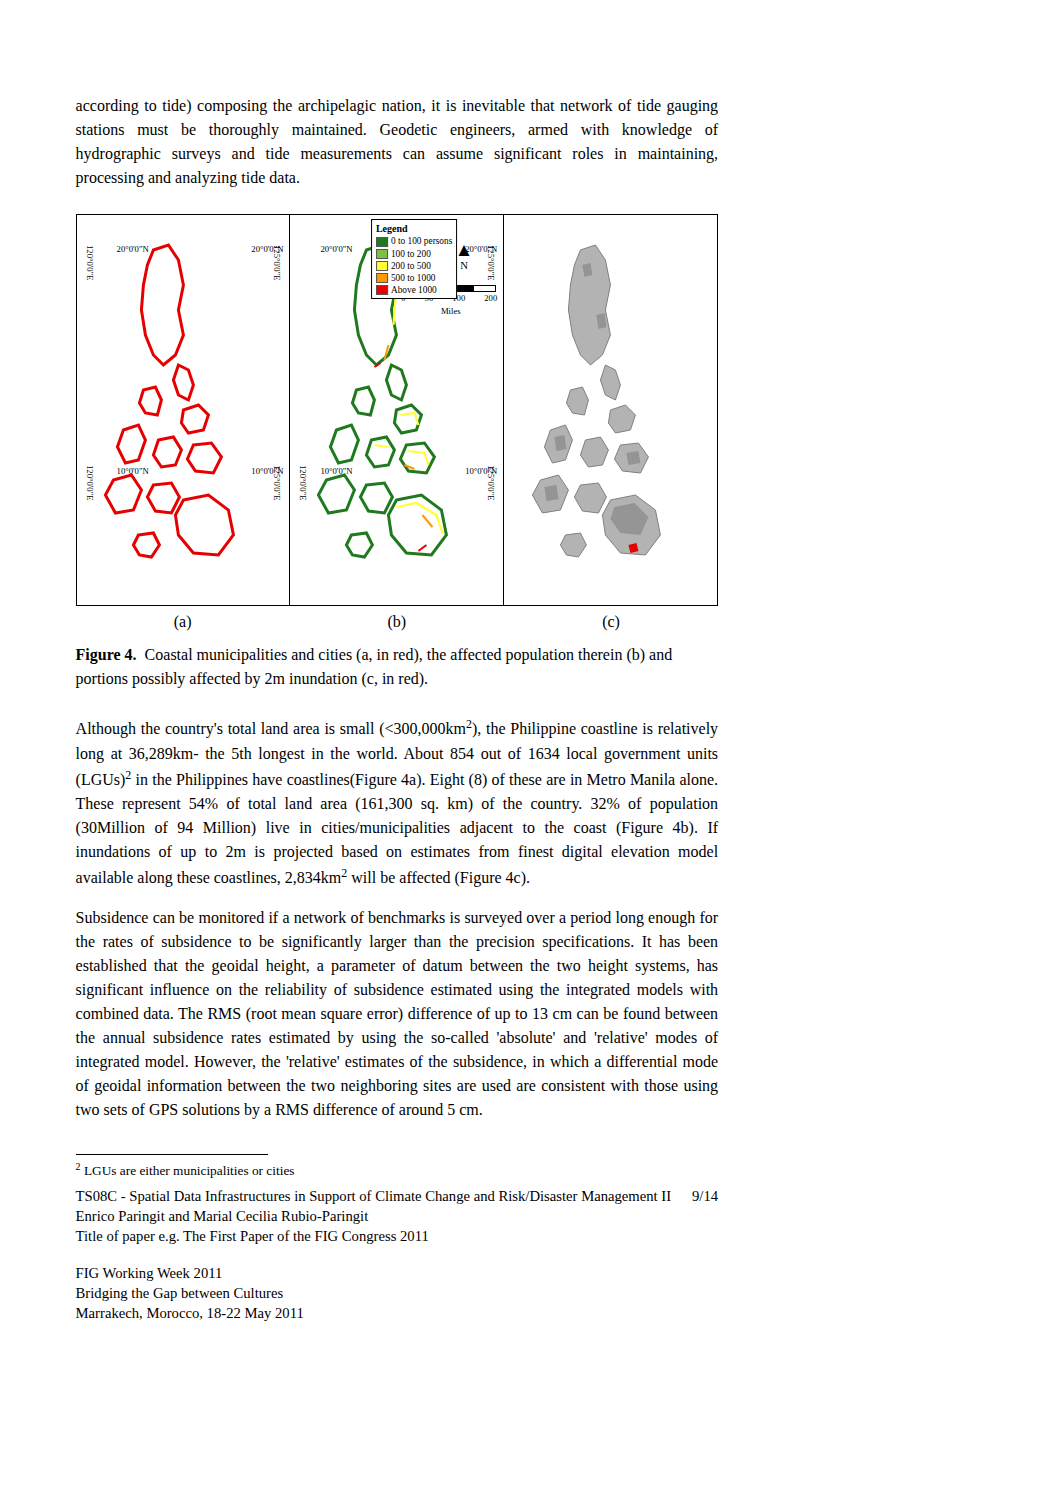according to tide) composing the archipelagic nation, it is inevitable that network of tide gauging stations must be thoroughly maintained. Geodetic engineers, armed with knowledge of hydrographic surveys and tide measurements can assume significant roles in maintaining, processing and analyzing tide data.
120°0'0"E 20°0'0"N 120°0'0"E 10°0'0"N 125°0'0"E 20°0'0"N 125°0'0"E 10°0'0"N
Legend
0 to 100 persons
100 to 200
200 to 500
500 to 1000
Above 1000
▲
N
050100200
Miles
20°0'0"N 120°0'0"E 10°0'0"N 125°0'0"E 20°0'0"N 125°0'0"E 10°0'0"N
(a)(b)(c)
Figure 4. Coastal municipalities and cities (a, in red), the affected population therein (b) and portions possibly affected by 2m inundation (c, in red).
Although the country's total land area is small (<300,000km2), the Philippine coastline is relatively long at 36,289km- the 5th longest in the world. About 854 out of 1634 local government units (LGUs)2 in the Philippines have coastlines(Figure 4a). Eight (8) of these are in Metro Manila alone. These represent 54% of total land area (161,300 sq. km) of the country. 32% of population (30Million of 94 Million) live in cities/municipalities adjacent to the coast (Figure 4b). If inundations of up to 2m is projected based on estimates from finest digital elevation model available along these coastlines, 2,834km2 will be affected (Figure 4c).
Subsidence can be monitored if a network of benchmarks is surveyed over a period long enough for the rates of subsidence to be significantly larger than the precision specifications. It has been established that the geoidal height, a parameter of datum between the two height systems, has significant influence on the reliability of subsidence estimated using the integrated models with combined data. The RMS (root mean square error) difference of up to 13 cm can be found between the annual subsidence rates estimated by using the so-called 'absolute' and 'relative' modes of integrated model. However, the 'relative' estimates of the subsidence, in which a differential mode of geoidal information between the two neighboring sites are used are consistent with those using two sets of GPS solutions by a RMS difference of around 5 cm.
2 LGUs are either municipalities or cities
9/14 TS08C - Spatial Data Infrastructures in Support of Climate Change and Risk/Disaster Management II
Enrico Paringit and Marial Cecilia Rubio-Paringit
Title of paper e.g. The First Paper of the FIG Congress 2011
FIG Working Week 2011
Bridging the Gap between Cultures
Marrakech, Morocco, 18-22 May 2011